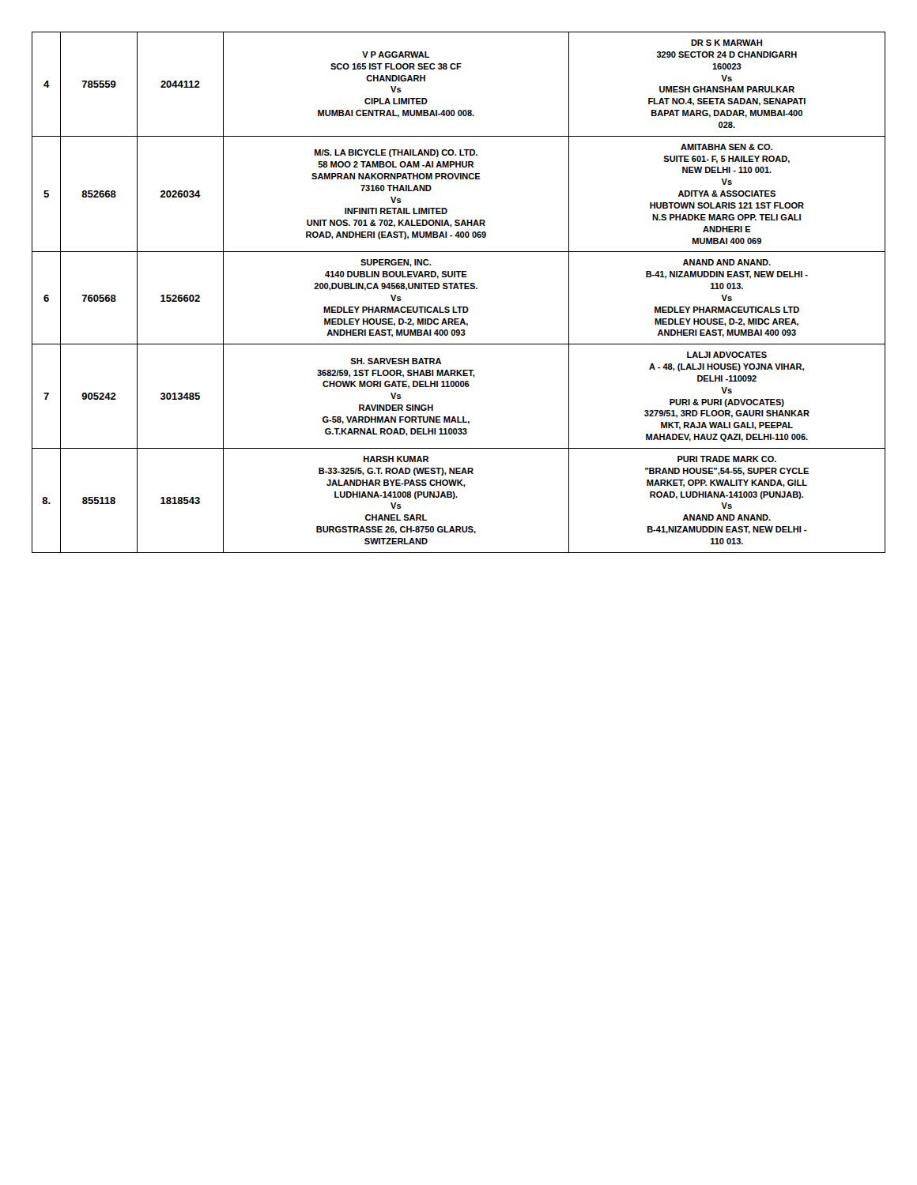| 4 | 785559 | 2044112 | V P AGGARWAL SCO 165 IST FLOOR SEC 38 CF CHANDIGARH Vs CIPLA LIMITED MUMBAI CENTRAL, MUMBAI-400 008. | DR S K MARWAH 3290 SECTOR 24 D CHANDIGARH 160023 Vs UMESH GHANSHAM PARULKAR FLAT NO.4, SEETA SADAN, SENAPATI BAPAT MARG, DADAR, MUMBAI-400 028. |
| 5 | 852668 | 2026034 | M/S. LA BICYCLE (THAILAND) CO. LTD. 58 MOO 2 TAMBOL OAM -AI AMPHUR SAMPRAN NAKORNPATHOM PROVINCE 73160 THAILAND Vs INFINITI RETAIL LIMITED UNIT NOS. 701 & 702, KALEDONIA, SAHAR ROAD, ANDHERI (EAST), MUMBAI - 400 069 | AMITABHA SEN & CO. SUITE 601- F, 5 HAILEY ROAD, NEW DELHI - 110 001. Vs ADITYA & ASSOCIATES HUBTOWN SOLARIS 121 1ST FLOOR N.S PHADKE MARG OPP. TELI GALI ANDHERI E MUMBAI 400 069 |
| 6 | 760568 | 1526602 | SUPERGEN, INC. 4140 DUBLIN BOULEVARD, SUITE 200,DUBLIN,CA 94568,UNITED STATES. Vs MEDLEY PHARMACEUTICALS LTD MEDLEY HOUSE, D-2, MIDC AREA, ANDHERI EAST, MUMBAI 400 093 | ANAND AND ANAND. B-41, NIZAMUDDIN EAST, NEW DELHI - 110 013. Vs MEDLEY PHARMACEUTICALS LTD MEDLEY HOUSE, D-2, MIDC AREA, ANDHERI EAST, MUMBAI 400 093 |
| 7 | 905242 | 3013485 | SH. SARVESH BATRA 3682/59, 1ST FLOOR, SHABI MARKET, CHOWK MORI GATE, DELHI 110006 Vs RAVINDER SINGH G-58, VARDHMAN FORTUNE MALL, G.T.KARNAL ROAD, DELHI 110033 | LALJI ADVOCATES A - 48, (LALJI HOUSE) YOJNA VIHAR, DELHI -110092 Vs PURI & PURI (ADVOCATES) 3279/51, 3RD FLOOR, GAURI SHANKAR MKT, RAJA WALI GALI, PEEPAL MAHADEV, HAUZ QAZI, DELHI-110 006. |
| 8. | 855118 | 1818543 | HARSH KUMAR B-33-325/5, G.T. ROAD (WEST), NEAR JALANDHAR BYE-PASS CHOWK, LUDHIANA-141008 (PUNJAB). Vs CHANEL SARL BURGSTRASSE 26, CH-8750 GLARUS, SWITZERLAND | PURI TRADE MARK CO. "BRAND HOUSE",54-55, SUPER CYCLE MARKET, OPP. KWALITY KANDA, GILL ROAD, LUDHIANA-141003 (PUNJAB). Vs ANAND AND ANAND. B-41,NIZAMUDDIN EAST, NEW DELHI - 110 013. |